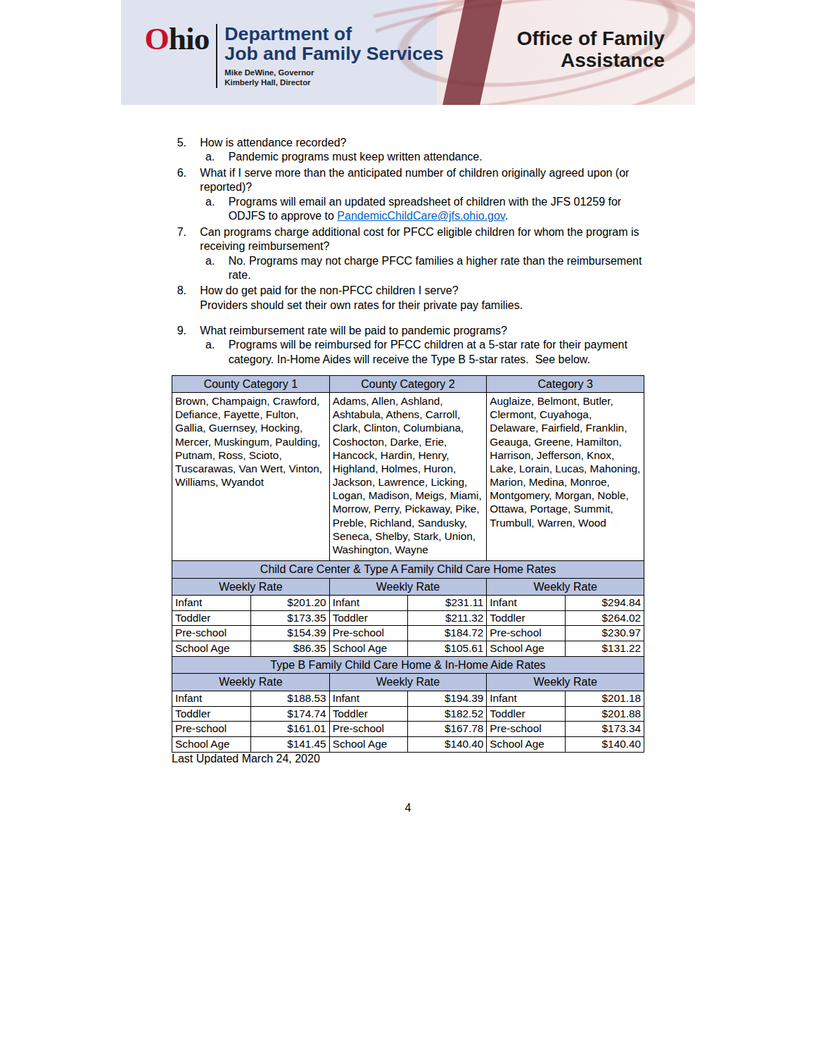Ohio
Department of Job and Family Services Mike DeWine, Governor
Kimberly Hall, Director
Office of Family
Assistance
5. How is attendance recorded?
a. Pandemic programs must keep written attendance.
6. What if I serve more than the anticipated number of children originally agreed upon (or reported)?
a. Programs will email an updated spreadsheet of children with the JFS 01259 for ODJFS to approve to PandemicChildCare@jfs.ohio.gov.
7. Can programs charge additional cost for PFCC eligible children for whom the program is receiving reimbursement?
a. No. Programs may not charge PFCC families a higher rate than the reimbursement rate.
8. How do get paid for the non-PFCC children I serve?
Providers should set their own rates for their private pay families.
9. What reimbursement rate will be paid to pandemic programs?
a. Programs will be reimbursed for PFCC children at a 5-star rate for their payment category. In-Home Aides will receive the Type B 5-star rates. See below.
| County Category 1 | County Category 2 | Category 3 |
| --- | --- | --- |
| Brown, Champaign, Crawford, Defiance, Fayette, Fulton, Gallia, Guernsey, Hocking, Mercer, Muskingum, Paulding, Putnam, Ross, Scioto, Tuscarawas, Van Wert, Vinton, Williams, Wyandot | Adams, Allen, Ashland, Ashtabula, Athens, Carroll, Clark, Clinton, Columbiana, Coshocton, Darke, Erie, Hancock, Hardin, Henry, Highland, Holmes, Huron, Jackson, Lawrence, Licking, Logan, Madison, Meigs, Miami, Morrow, Perry, Pickaway, Pike, Preble, Richland, Sandusky, Seneca, Shelby, Stark, Union, Washington, Wayne | Auglaize, Belmont, Butler, Clermont, Cuyahoga, Delaware, Fairfield, Franklin, Geauga, Greene, Hamilton, Harrison, Jefferson, Knox, Lake, Lorain, Lucas, Mahoning, Marion, Medina, Monroe, Montgomery, Morgan, Noble, Ottawa, Portage, Summit, Trumbull, Warren, Wood |
| Child Care Center & Type A Family Child Care Home Rates |
| Weekly Rate | Weekly Rate | Weekly Rate |
| Infant | $201.20 | Infant | $231.11 | Infant | $294.84 |
| Toddler | $173.35 | Toddler | $211.32 | Toddler | $264.02 |
| Pre-school | $154.39 | Pre-school | $184.72 | Pre-school | $230.97 |
| School Age | $86.35 | School Age | $105.61 | School Age | $131.22 |
| Type B Family Child Care Home & In-Home Aide Rates |
| Weekly Rate | Weekly Rate | Weekly Rate |
| Infant | $188.53 | Infant | $194.39 | Infant | $201.18 |
| Toddler | $174.74 | Toddler | $182.52 | Toddler | $201.88 |
| Pre-school | $161.01 | Pre-school | $167.78 | Pre-school | $173.34 |
| School Age | $141.45 | School Age | $140.40 | School Age | $140.40 |
Last Updated March 24, 2020
4